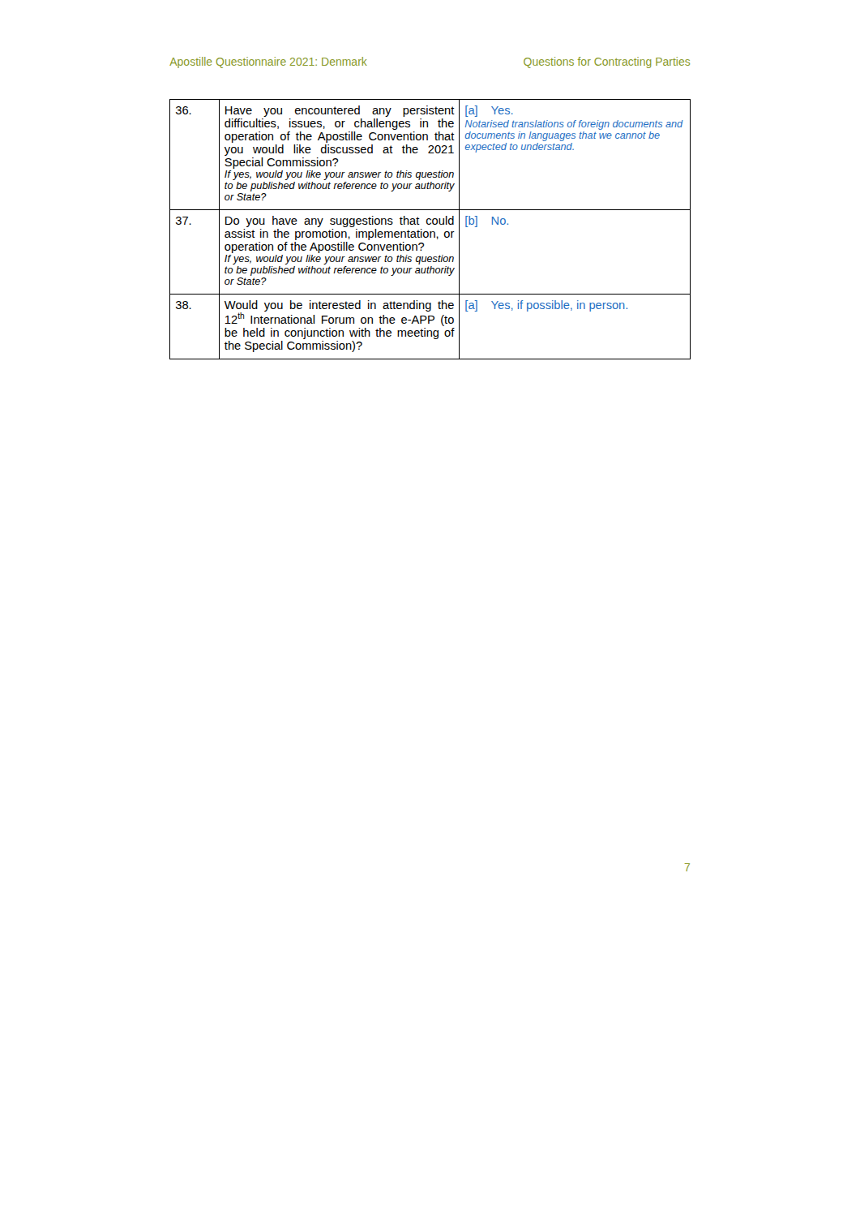Apostille Questionnaire 2021: Denmark
Questions for Contracting Parties
| 36. | Have you encountered any persistent difficulties, issues, or challenges in the operation of the Apostille Convention that you would like discussed at the 2021 Special Commission? If yes, would you like your answer to this question to be published without reference to your authority or State? | [a] Yes. Notarised translations of foreign documents and documents in languages that we cannot be expected to understand. |
| 37. | Do you have any suggestions that could assist in the promotion, implementation, or operation of the Apostille Convention? If yes, would you like your answer to this question to be published without reference to your authority or State? | [b] No. |
| 38. | Would you be interested in attending the 12 th International Forum on the e-APP (to be held in conjunction with the meeting of the Special Commission)? | [a] Yes, if possible, in person. |
7